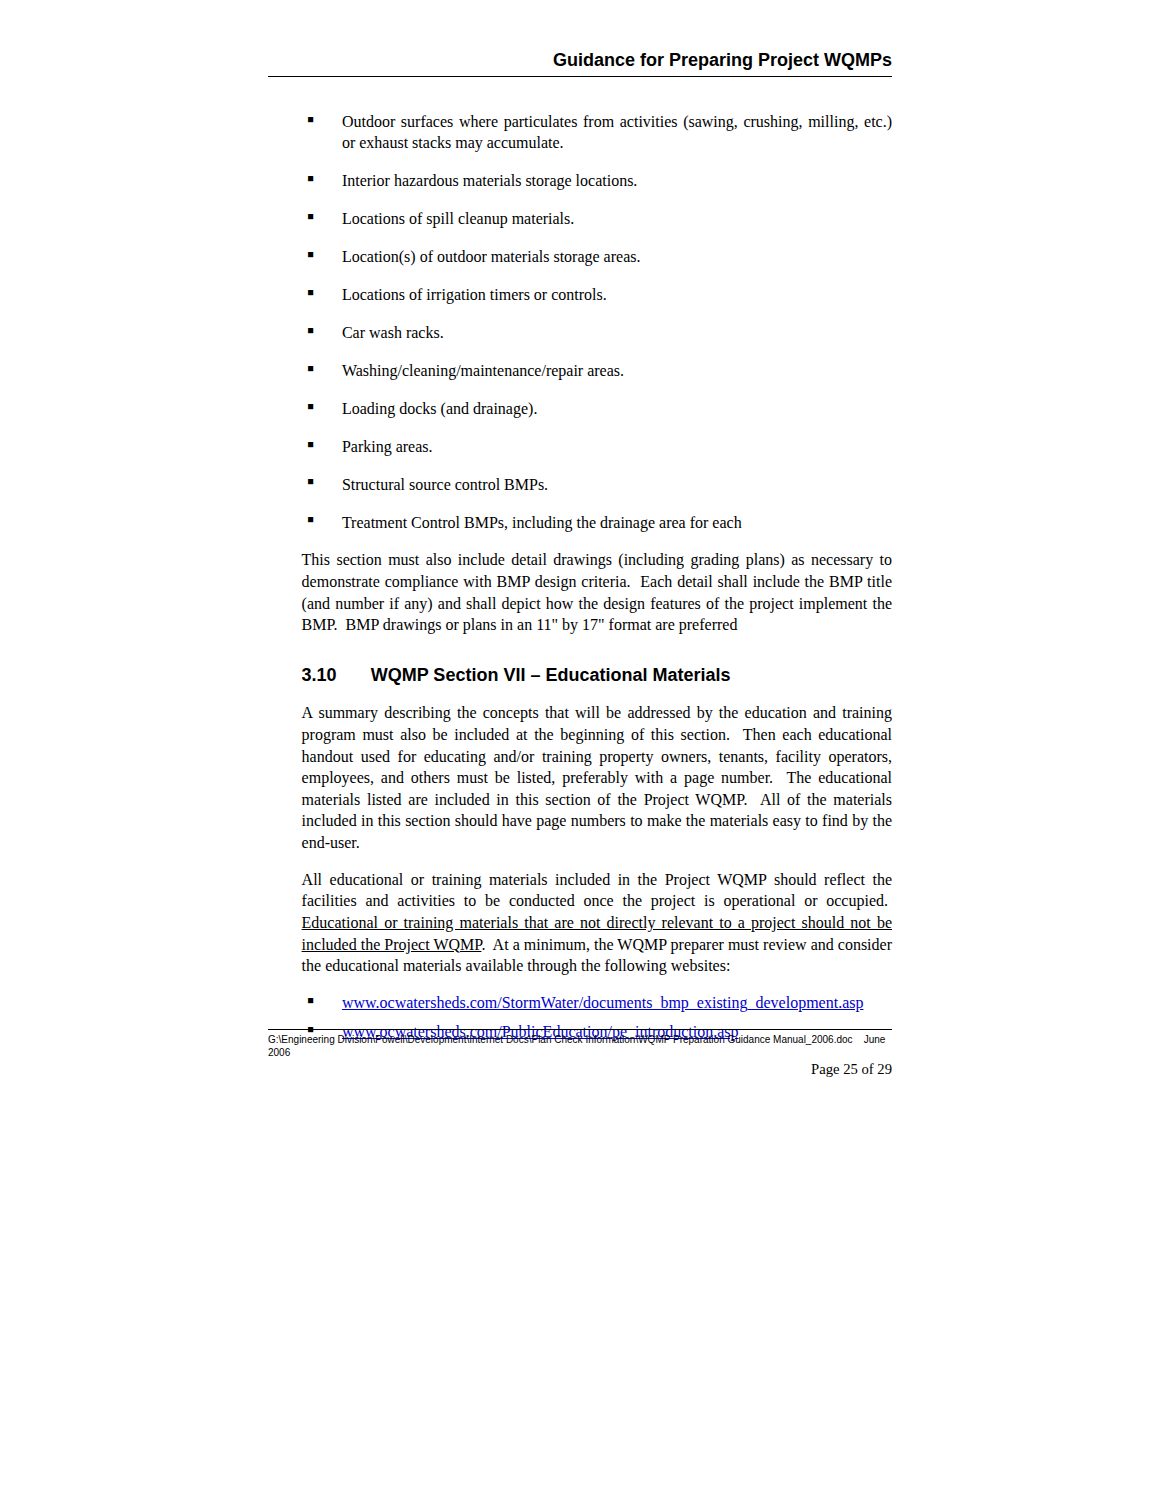Guidance for Preparing Project WQMPs
Outdoor surfaces where particulates from activities (sawing, crushing, milling, etc.) or exhaust stacks may accumulate.
Interior hazardous materials storage locations.
Locations of spill cleanup materials.
Location(s) of outdoor materials storage areas.
Locations of irrigation timers or controls.
Car wash racks.
Washing/cleaning/maintenance/repair areas.
Loading docks (and drainage).
Parking areas.
Structural source control BMPs.
Treatment Control BMPs, including the drainage area for each
This section must also include detail drawings (including grading plans) as necessary to demonstrate compliance with BMP design criteria. Each detail shall include the BMP title (and number if any) and shall depict how the design features of the project implement the BMP. BMP drawings or plans in an 11" by 17" format are preferred
3.10 WQMP Section VII – Educational Materials
A summary describing the concepts that will be addressed by the education and training program must also be included at the beginning of this section. Then each educational handout used for educating and/or training property owners, tenants, facility operators, employees, and others must be listed, preferably with a page number. The educational materials listed are included in this section of the Project WQMP. All of the materials included in this section should have page numbers to make the materials easy to find by the end-user.
All educational or training materials included in the Project WQMP should reflect the facilities and activities to be conducted once the project is operational or occupied. Educational or training materials that are not directly relevant to a project should not be included the Project WQMP. At a minimum, the WQMP preparer must review and consider the educational materials available through the following websites:
www.ocwatersheds.com/StormWater/documents_bmp_existing_development.asp
www.ocwatersheds.com/PublicEducation/pe_introduction.asp
G:\Engineering Division\Powell\Development\Internet Docs\Plan Check Information\WQMP Preparation Guidance Manual_2006.doc June 2006 Page 25 of 29